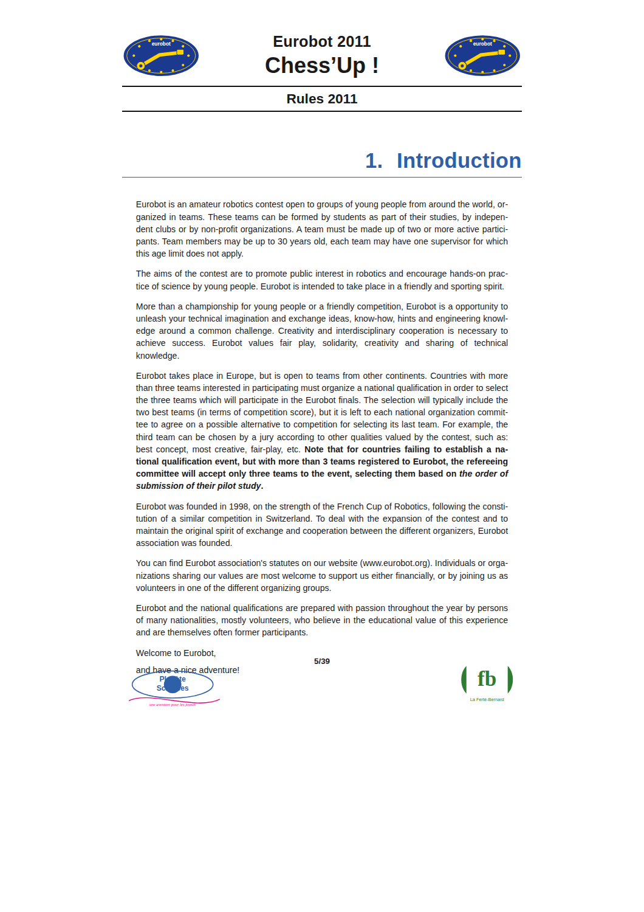eurobot
Eurobot 2011
Chess’Up !
eurobot
Rules 2011
1. Introduction
Eurobot is an amateur robotics contest open to groups of young people from around the world, organized in teams. These teams can be formed by students as part of their studies, by independent clubs or by non-profit organizations. A team must be made up of two or more active participants. Team members may be up to 30 years old, each team may have one supervisor for which this age limit does not apply.
The aims of the contest are to promote public interest in robotics and encourage hands-on practice of science by young people. Eurobot is intended to take place in a friendly and sporting spirit.
More than a championship for young people or a friendly competition, Eurobot is a opportunity to unleash your technical imagination and exchange ideas, know-how, hints and engineering knowledge around a common challenge. Creativity and interdisciplinary cooperation is necessary to achieve success. Eurobot values fair play, solidarity, creativity and sharing of technical knowledge.
Eurobot takes place in Europe, but is open to teams from other continents. Countries with more than three teams interested in participating must organize a national qualification in order to select the three teams which will participate in the Eurobot finals. The selection will typically include the two best teams (in terms of competition score), but it is left to each national organization committee to agree on a possible alternative to competition for selecting its last team. For example, the third team can be chosen by a jury according to other qualities valued by the contest, such as: best concept, most creative, fair-play, etc. Note that for countries failing to establish a national qualification event, but with more than 3 teams registered to Eurobot, the refereeing committee will accept only three teams to the event, selecting them based on the order of submission of their pilot study.
Eurobot was founded in 1998, on the strength of the French Cup of Robotics, following the constitution of a similar competition in Switzerland. To deal with the expansion of the contest and to maintain the original spirit of exchange and cooperation between the different organizers, Eurobot association was founded.
You can find Eurobot association's statutes on our website (www.eurobot.org). Individuals or organizations sharing our values are most welcome to support us either financially, or by joining us as volunteers in one of the different organizing groups.
Eurobot and the national qualifications are prepared with passion throughout the year by persons of many nationalities, mostly volunteers, who believe in the educational value of this experience and are themselves often former participants.
Welcome to Eurobot,
and have a nice adventure!
5/39
Planète Sciences une aventure pour les jeunes
fb La Ferté-Bernard